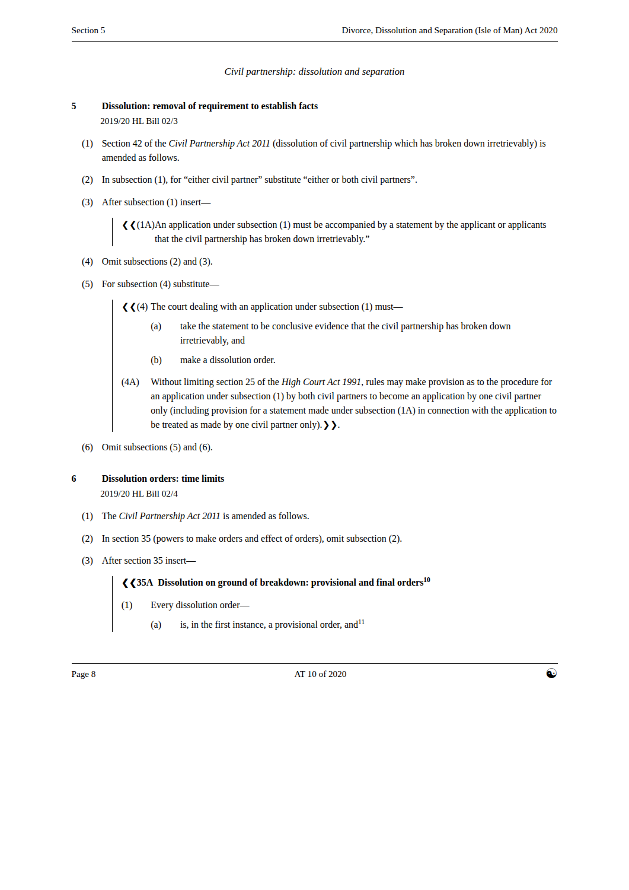Section 5
Divorce, Dissolution and Separation (Isle of Man) Act 2020
Civil partnership: dissolution and separation
5 Dissolution: removal of requirement to establish facts
2019/20 HL Bill 02/3
(1) Section 42 of the Civil Partnership Act 2011 (dissolution of civil partnership which has broken down irretrievably) is amended as follows.
(2) In subsection (1), for “either civil partner” substitute “either or both civil partners”.
(3) After subsection (1) insert—
❮❮(1A) An application under subsection (1) must be accompanied by a statement by the applicant or applicants that the civil partnership has broken down irretrievably.”
(4) Omit subsections (2) and (3).
(5) For subsection (4) substitute—
❮❮(4) The court dealing with an application under subsection (1) must—
(a) take the statement to be conclusive evidence that the civil partnership has broken down irretrievably, and
(b) make a dissolution order.
(4A) Without limiting section 25 of the High Court Act 1991, rules may make provision as to the procedure for an application under subsection (1) by both civil partners to become an application by one civil partner only (including provision for a statement made under subsection (1A) in connection with the application to be treated as made by one civil partner only).❯❯.
(6) Omit subsections (5) and (6).
6 Dissolution orders: time limits
2019/20 HL Bill 02/4
(1) The Civil Partnership Act 2011 is amended as follows.
(2) In section 35 (powers to make orders and effect of orders), omit subsection (2).
(3) After section 35 insert—
❮❮35A Dissolution on ground of breakdown: provisional and final orders10
(1) Every dissolution order—
(a) is, in the first instance, a provisional order, and11
Page 8
AT 10 of 2020
☯